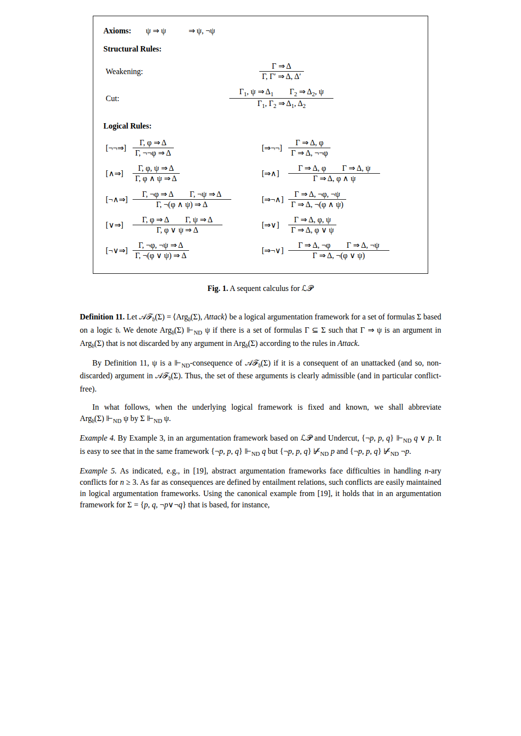Axioms: ψ ⇒ ψ ⇒ ψ, ¬ψ
Structural Rules:
| Weakening: | Γ ⇒ Δ Γ, Γ′ ⇒ Δ, Δ′ |
| Cut: | Γ 1 , ψ ⇒ Δ 1 Γ 2 ⇒ Δ 2 , ψ Γ 1 , Γ 2 ⇒ Δ 1 , Δ 2 |
Logical Rules:
| [¬¬⇒] | Γ, φ ⇒ Δ Γ, ¬¬φ ⇒ Δ | [⇒¬¬] | Γ ⇒ Δ, φ Γ ⇒ Δ, ¬¬φ |
| [∧⇒] | Γ, φ, ψ ⇒ Δ Γ, φ ∧ ψ ⇒ Δ | [⇒∧] | Γ ⇒ Δ, φ Γ ⇒ Δ, ψ Γ ⇒ Δ, φ ∧ ψ |
| [¬∧⇒] | Γ, ¬φ ⇒ Δ Γ, ¬ψ ⇒ Δ Γ, ¬(φ ∧ ψ) ⇒ Δ | [⇒¬∧] | Γ ⇒ Δ, ¬φ, ¬ψ Γ ⇒ Δ, ¬(φ ∧ ψ) |
| [∨⇒] | Γ, φ ⇒ Δ Γ, ψ ⇒ Δ Γ, φ ∨ ψ ⇒ Δ | [⇒∨] | Γ ⇒ Δ, φ, ψ Γ ⇒ Δ, φ ∨ ψ |
| [¬∨⇒] | Γ, ¬φ, ¬ψ ⇒ Δ Γ, ¬(φ ∨ ψ) ⇒ Δ | [⇒¬∨] | Γ ⇒ Δ, ¬φ Γ ⇒ Δ, ¬ψ Γ ⇒ Δ, ¬(φ ∨ ψ) |
Fig. 1. A sequent calculus for ℒ𝒫
Definition 11. Let 𝒜ℱ𝔥(Σ) = ⟨Arg𝔥(Σ), Attack⟩ be a logical argumentation framework for a set of formulas Σ based on a logic 𝔥. We denote Arg𝔥(Σ) ⊩ND ψ if there is a set of formulas Γ ⊆ Σ such that Γ ⇒ ψ is an argument in Arg𝔥(Σ) that is not discarded by any argument in Arg𝔥(Σ) according to the rules in Attack.
By Definition 11, ψ is a ⊩ND-consequence of 𝒜ℱ𝔥(Σ) if it is a consequent of an unattacked (and so, non-discarded) argument in 𝒜ℱ𝔥(Σ). Thus, the set of these arguments is clearly admissible (and in particular conflict-free).
In what follows, when the underlying logical framework is fixed and known, we shall abbreviate Arg𝔥(Σ) ⊩ND ψ by Σ ⊩ND ψ.
Example 4. By Example 3, in an argumentation framework based on ℒ𝒫 and Undercut, {¬p, p, q} ⊩ND q ∨ p. It is easy to see that in the same framework {¬p, p, q} ⊩ND q but {¬p, p, q} ⊬̸ND p and {¬p, p, q} ⊬̸ND ¬p.
Example 5. As indicated, e.g., in [19], abstract argumentation frameworks face difficulties in handling n-ary conflicts for n ≥ 3. As far as consequences are defined by entailment relations, such conflicts are easily maintained in logical argumentation frameworks. Using the canonical example from [19], it holds that in an argumentation framework for Σ = {p, q, ¬p∨¬q} that is based, for instance,